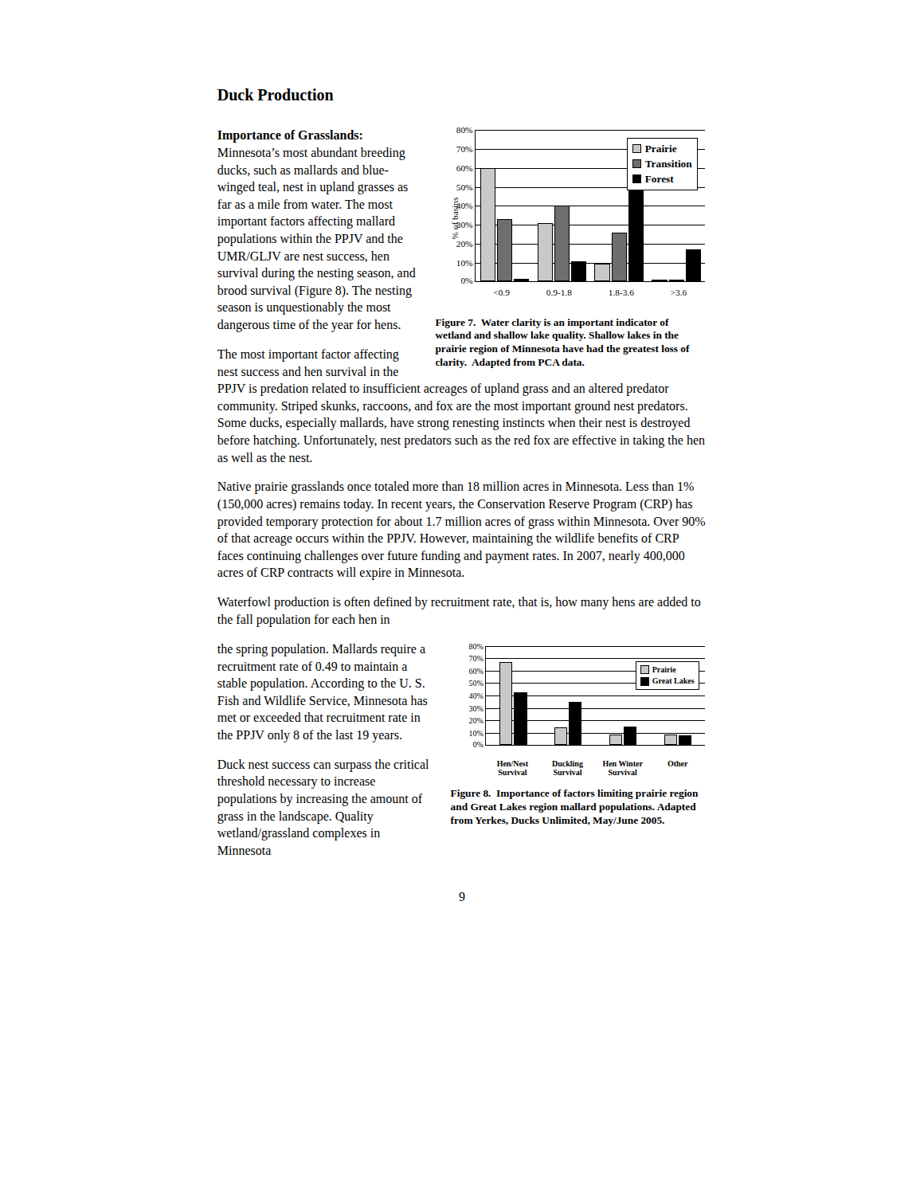Duck Production
% of basins
80%
70%
60%
50%
40%
30%
20%
10%
0%
<0.9 0.9-1.8 1.8-3.6 >3.6
Prairie
Transition
Forest
Figure 7. Water clarity is an important indicator of wetland and shallow lake quality. Shallow lakes in the prairie region of Minnesota have had the greatest loss of clarity. Adapted from PCA data.
Importance of Grasslands: Minnesota’s most abundant breeding ducks, such as mallards and blue-winged teal, nest in upland grasses as far as a mile from water. The most important factors affecting mallard populations within the PPJV and the UMR/GLJV are nest success, hen survival during the nesting season, and brood survival (Figure 8). The nesting season is unquestionably the most dangerous time of the year for hens.
The most important factor affecting nest success and hen survival in the PPJV is predation related to insufficient acreages of upland grass and an altered predator community. Striped skunks, raccoons, and fox are the most important ground nest predators. Some ducks, especially mallards, have strong renesting instincts when their nest is destroyed before hatching. Unfortunately, nest predators such as the red fox are effective in taking the hen as well as the nest.
Native prairie grasslands once totaled more than 18 million acres in Minnesota. Less than 1% (150,000 acres) remains today. In recent years, the Conservation Reserve Program (CRP) has provided temporary protection for about 1.7 million acres of grass within Minnesota. Over 90% of that acreage occurs within the PPJV. However, maintaining the wildlife benefits of CRP faces continuing challenges over future funding and payment rates. In 2007, nearly 400,000 acres of CRP contracts will expire in Minnesota.
Waterfowl production is often defined by recruitment rate, that is, how many hens are added to the fall population for each hen in
80%
70%
60%
50%
40%
30%
20%
10%
0%
Hen/Nest
Survival Duckling
Survival Hen Winter
Survival Other
Prairie
Great Lakes
Figure 8. Importance of factors limiting prairie region and Great Lakes region mallard populations. Adapted from Yerkes, Ducks Unlimited, May/June 2005.
the spring population. Mallards require a recruitment rate of 0.49 to maintain a stable population. According to the U. S. Fish and Wildlife Service, Minnesota has met or exceeded that recruitment rate in the PPJV only 8 of the last 19 years.
Duck nest success can surpass the critical threshold necessary to increase populations by increasing the amount of grass in the landscape. Quality wetland/grassland complexes in Minnesota
9